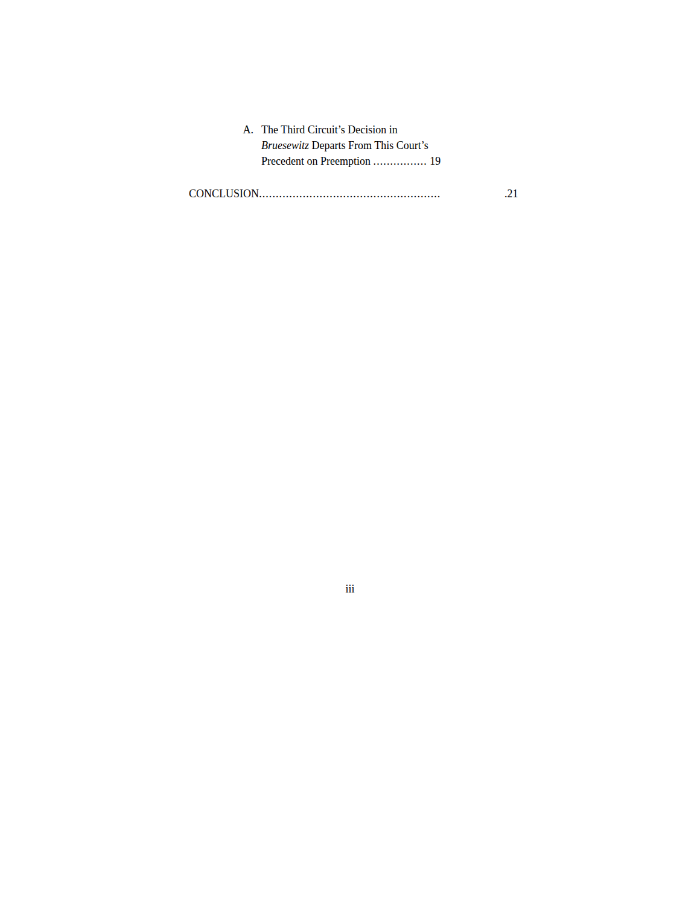A.
The Third Circuit’s Decision in
Bruesewitz Departs From This Court’s
Precedent on Preemption ................ 19
CONCLUSION.......................................................21
iii